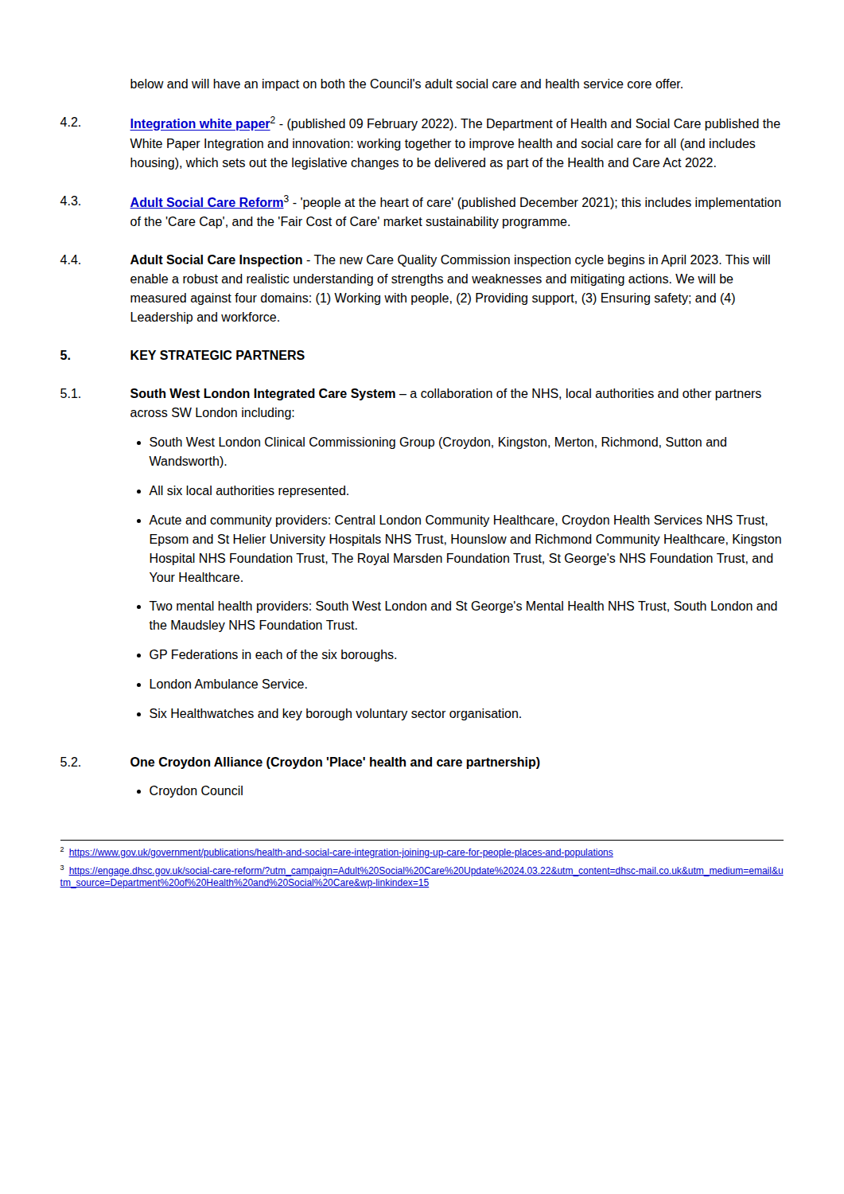below and will have an impact on both the Council's adult social care and health service core offer.
4.2.
Integration white paper2 - (published 09 February 2022). The Department of Health and Social Care published the White Paper Integration and innovation: working together to improve health and social care for all (and includes housing), which sets out the legislative changes to be delivered as part of the Health and Care Act 2022.
4.3.
Adult Social Care Reform3 - 'people at the heart of care' (published December 2021); this includes implementation of the 'Care Cap', and the 'Fair Cost of Care' market sustainability programme.
4.4.
Adult Social Care Inspection - The new Care Quality Commission inspection cycle begins in April 2023. This will enable a robust and realistic understanding of strengths and weaknesses and mitigating actions. We will be measured against four domains: (1) Working with people, (2) Providing support, (3) Ensuring safety; and (4) Leadership and workforce.
5. KEY STRATEGIC PARTNERS
5.1.
South West London Integrated Care System – a collaboration of the NHS, local authorities and other partners across SW London including:
South West London Clinical Commissioning Group (Croydon, Kingston, Merton, Richmond, Sutton and Wandsworth).
All six local authorities represented.
Acute and community providers: Central London Community Healthcare, Croydon Health Services NHS Trust, Epsom and St Helier University Hospitals NHS Trust, Hounslow and Richmond Community Healthcare, Kingston Hospital NHS Foundation Trust, The Royal Marsden Foundation Trust, St George's NHS Foundation Trust, and Your Healthcare.
Two mental health providers: South West London and St George's Mental Health NHS Trust, South London and the Maudsley NHS Foundation Trust.
GP Federations in each of the six boroughs.
London Ambulance Service.
Six Healthwatches and key borough voluntary sector organisation.
5.2.
One Croydon Alliance (Croydon 'Place' health and care partnership)
Croydon Council
2 https://www.gov.uk/government/publications/health-and-social-care-integration-joining-up-care-for-people-places-and-populations
3 https://engage.dhsc.gov.uk/social-care-reform/?utm_campaign=Adult%20Social%20Care%20Update%2024.03.22&utm_content=dhsc-mail.co.uk&utm_medium=email&utm_source=Department%20of%20Health%20and%20Social%20Care&wp-linkindex=15